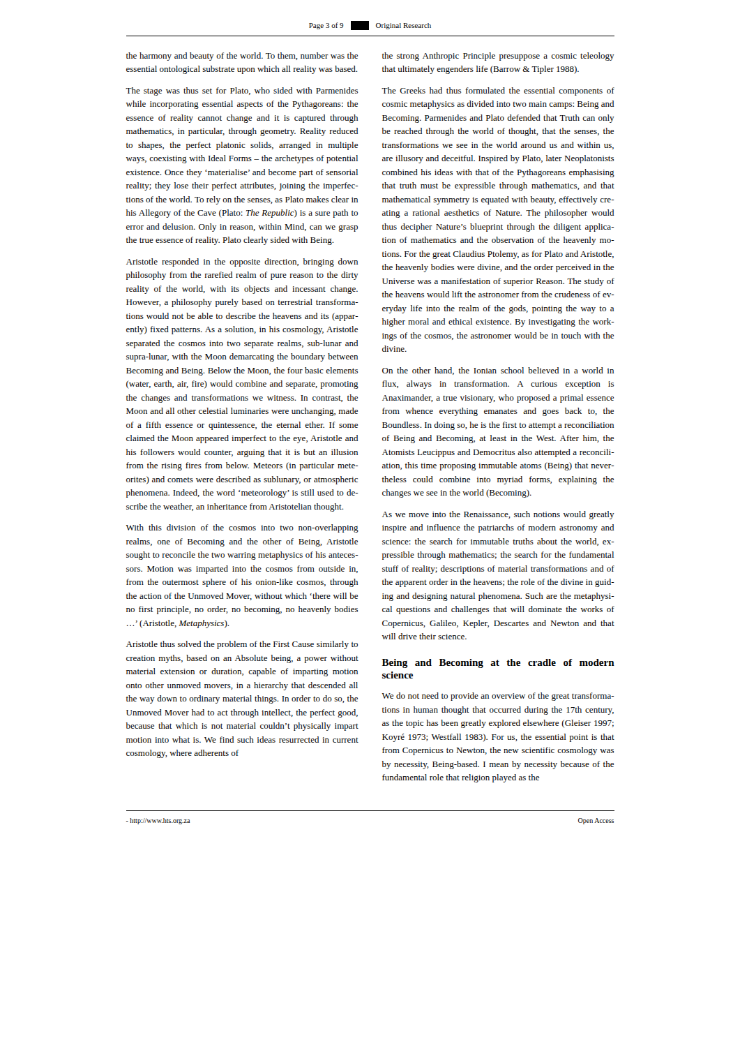Page 3 of 9
Original Research
the harmony and beauty of the world. To them, number was the essential ontological substrate upon which all reality was based.
The stage was thus set for Plato, who sided with Parmenides while incorporating essential aspects of the Pythagoreans: the essence of reality cannot change and it is captured through mathematics, in particular, through geometry. Reality reduced to shapes, the perfect platonic solids, arranged in multiple ways, coexisting with Ideal Forms – the archetypes of potential existence. Once they ‘materialise’ and become part of sensorial reality; they lose their perfect attributes, joining the imperfections of the world. To rely on the senses, as Plato makes clear in his Allegory of the Cave (Plato: The Republic) is a sure path to error and delusion. Only in reason, within Mind, can we grasp the true essence of reality. Plato clearly sided with Being.
Aristotle responded in the opposite direction, bringing down philosophy from the rarefied realm of pure reason to the dirty reality of the world, with its objects and incessant change. However, a philosophy purely based on terrestrial transformations would not be able to describe the heavens and its (apparently) fixed patterns. As a solution, in his cosmology, Aristotle separated the cosmos into two separate realms, sub-lunar and supra-lunar, with the Moon demarcating the boundary between Becoming and Being. Below the Moon, the four basic elements (water, earth, air, fire) would combine and separate, promoting the changes and transformations we witness. In contrast, the Moon and all other celestial luminaries were unchanging, made of a fifth essence or quintessence, the eternal ether. If some claimed the Moon appeared imperfect to the eye, Aristotle and his followers would counter, arguing that it is but an illusion from the rising fires from below. Meteors (in particular meteorites) and comets were described as sublunary, or atmospheric phenomena. Indeed, the word ‘meteorology’ is still used to describe the weather, an inheritance from Aristotelian thought.
With this division of the cosmos into two non-overlapping realms, one of Becoming and the other of Being, Aristotle sought to reconcile the two warring metaphysics of his antecessors. Motion was imparted into the cosmos from outside in, from the outermost sphere of his onion-like cosmos, through the action of the Unmoved Mover, without which ‘there will be no first principle, no order, no becoming, no heavenly bodies …’ (Aristotle, Metaphysics).
Aristotle thus solved the problem of the First Cause similarly to creation myths, based on an Absolute being, a power without material extension or duration, capable of imparting motion onto other unmoved movers, in a hierarchy that descended all the way down to ordinary material things. In order to do so, the Unmoved Mover had to act through intellect, the perfect good, because that which is not material couldn’t physically impart motion into what is. We find such ideas resurrected in current cosmology, where adherents of
the strong Anthropic Principle presuppose a cosmic teleology that ultimately engenders life (Barrow & Tipler 1988).
The Greeks had thus formulated the essential components of cosmic metaphysics as divided into two main camps: Being and Becoming. Parmenides and Plato defended that Truth can only be reached through the world of thought, that the senses, the transformations we see in the world around us and within us, are illusory and deceitful. Inspired by Plato, later Neoplatonists combined his ideas with that of the Pythagoreans emphasising that truth must be expressible through mathematics, and that mathematical symmetry is equated with beauty, effectively creating a rational aesthetics of Nature. The philosopher would thus decipher Nature’s blueprint through the diligent application of mathematics and the observation of the heavenly motions. For the great Claudius Ptolemy, as for Plato and Aristotle, the heavenly bodies were divine, and the order perceived in the Universe was a manifestation of superior Reason. The study of the heavens would lift the astronomer from the crudeness of everyday life into the realm of the gods, pointing the way to a higher moral and ethical existence. By investigating the workings of the cosmos, the astronomer would be in touch with the divine.
On the other hand, the Ionian school believed in a world in flux, always in transformation. A curious exception is Anaximander, a true visionary, who proposed a primal essence from whence everything emanates and goes back to, the Boundless. In doing so, he is the first to attempt a reconciliation of Being and Becoming, at least in the West. After him, the Atomists Leucippus and Democritus also attempted a reconciliation, this time proposing immutable atoms (Being) that nevertheless could combine into myriad forms, explaining the changes we see in the world (Becoming).
As we move into the Renaissance, such notions would greatly inspire and influence the patriarchs of modern astronomy and science: the search for immutable truths about the world, expressible through mathematics; the search for the fundamental stuff of reality; descriptions of material transformations and of the apparent order in the heavens; the role of the divine in guiding and designing natural phenomena. Such are the metaphysical questions and challenges that will dominate the works of Copernicus, Galileo, Kepler, Descartes and Newton and that will drive their science.
Being and Becoming at the cradle of modern science
We do not need to provide an overview of the great transformations in human thought that occurred during the 17th century, as the topic has been greatly explored elsewhere (Gleiser 1997; Koyré 1973; Westfall 1983). For us, the essential point is that from Copernicus to Newton, the new scientific cosmology was by necessity, Being-based. I mean by necessity because of the fundamental role that religion played as the
- http://www.hts.org.za
Open Access